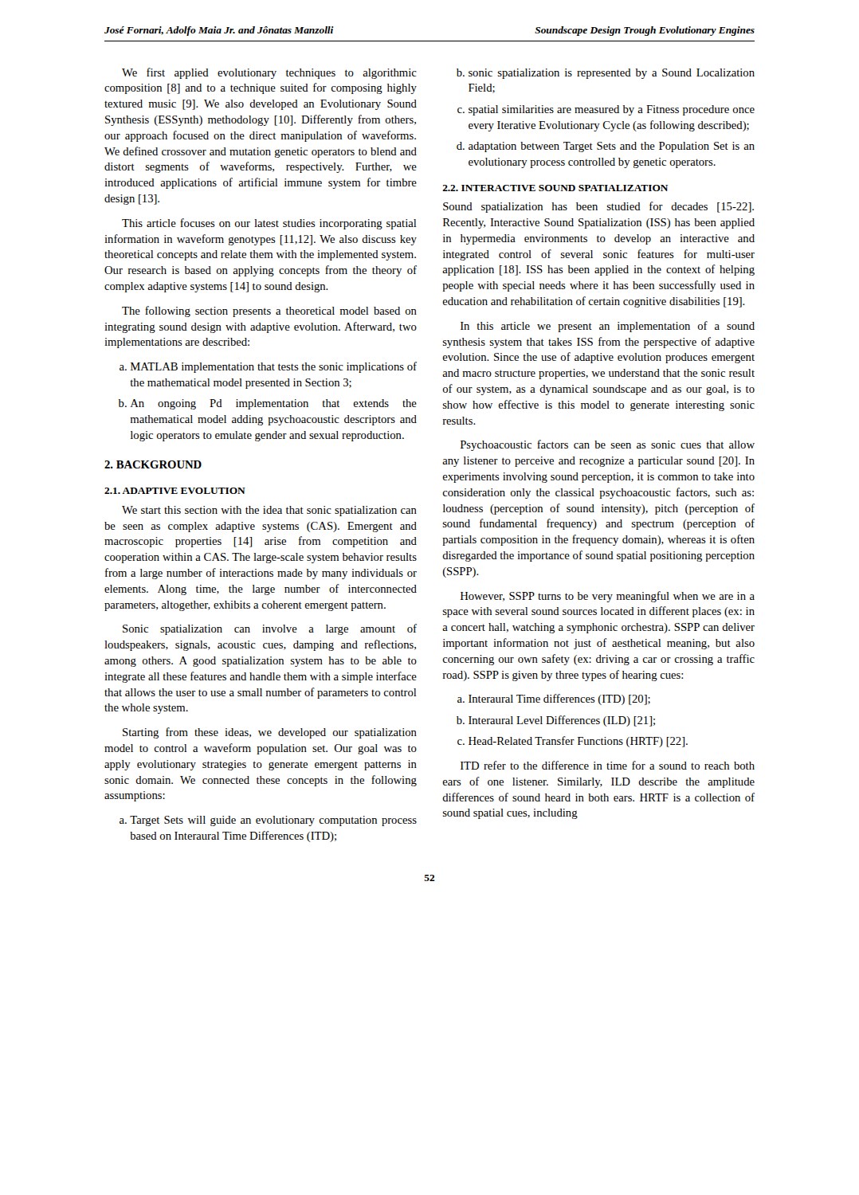José Fornari, Adolfo Maia Jr. and Jônatas Manzolli
Soundscape Design Trough Evolutionary Engines
We first applied evolutionary techniques to algorithmic composition [8] and to a technique suited for composing highly textured music [9]. We also developed an Evolutionary Sound Synthesis (ESSynth) methodology [10]. Differently from others, our approach focused on the direct manipulation of waveforms. We defined crossover and mutation genetic operators to blend and distort segments of waveforms, respectively. Further, we introduced applications of artificial immune system for timbre design [13].
This article focuses on our latest studies incorporating spatial information in waveform genotypes [11,12]. We also discuss key theoretical concepts and relate them with the implemented system. Our research is based on applying concepts from the theory of complex adaptive systems [14] to sound design.
The following section presents a theoretical model based on integrating sound design with adaptive evolution. Afterward, two implementations are described:
MATLAB implementation that tests the sonic implications of the mathematical model presented in Section 3;
An ongoing Pd implementation that extends the mathematical model adding psychoacoustic descriptors and logic operators to emulate gender and sexual reproduction.
2. Background
2.1. Adaptive Evolution
We start this section with the idea that sonic spatialization can be seen as complex adaptive systems (CAS). Emergent and macroscopic properties [14] arise from competition and cooperation within a CAS. The large-scale system behavior results from a large number of interactions made by many individuals or elements. Along time, the large number of interconnected parameters, altogether, exhibits a coherent emergent pattern.
Sonic spatialization can involve a large amount of loudspeakers, signals, acoustic cues, damping and reflections, among others. A good spatialization system has to be able to integrate all these features and handle them with a simple interface that allows the user to use a small number of parameters to control the whole system.
Starting from these ideas, we developed our spatialization model to control a waveform population set. Our goal was to apply evolutionary strategies to generate emergent patterns in sonic domain. We connected these concepts in the following assumptions:
Target Sets will guide an evolutionary computation process based on Interaural Time Differences (ITD);
sonic spatialization is represented by a Sound Localization Field;
spatial similarities are measured by a Fitness procedure once every Iterative Evolutionary Cycle (as following described);
adaptation between Target Sets and the Population Set is an evolutionary process controlled by genetic operators.
2.2. Interactive Sound Spatialization
Sound spatialization has been studied for decades [15-22]. Recently, Interactive Sound Spatialization (ISS) has been applied in hypermedia environments to develop an interactive and integrated control of several sonic features for multi-user application [18]. ISS has been applied in the context of helping people with special needs where it has been successfully used in education and rehabilitation of certain cognitive disabilities [19].
In this article we present an implementation of a sound synthesis system that takes ISS from the perspective of adaptive evolution. Since the use of adaptive evolution produces emergent and macro structure properties, we understand that the sonic result of our system, as a dynamical soundscape and as our goal, is to show how effective is this model to generate interesting sonic results.
Psychoacoustic factors can be seen as sonic cues that allow any listener to perceive and recognize a particular sound [20]. In experiments involving sound perception, it is common to take into consideration only the classical psychoacoustic factors, such as: loudness (perception of sound intensity), pitch (perception of sound fundamental frequency) and spectrum (perception of partials composition in the frequency domain), whereas it is often disregarded the importance of sound spatial positioning perception (SSPP).
However, SSPP turns to be very meaningful when we are in a space with several sound sources located in different places (ex: in a concert hall, watching a symphonic orchestra). SSPP can deliver important information not just of aesthetical meaning, but also concerning our own safety (ex: driving a car or crossing a traffic road). SSPP is given by three types of hearing cues:
Interaural Time differences (ITD) [20];
Interaural Level Differences (ILD) [21];
Head-Related Transfer Functions (HRTF) [22].
ITD refer to the difference in time for a sound to reach both ears of one listener. Similarly, ILD describe the amplitude differences of sound heard in both ears. HRTF is a collection of sound spatial cues, including
52